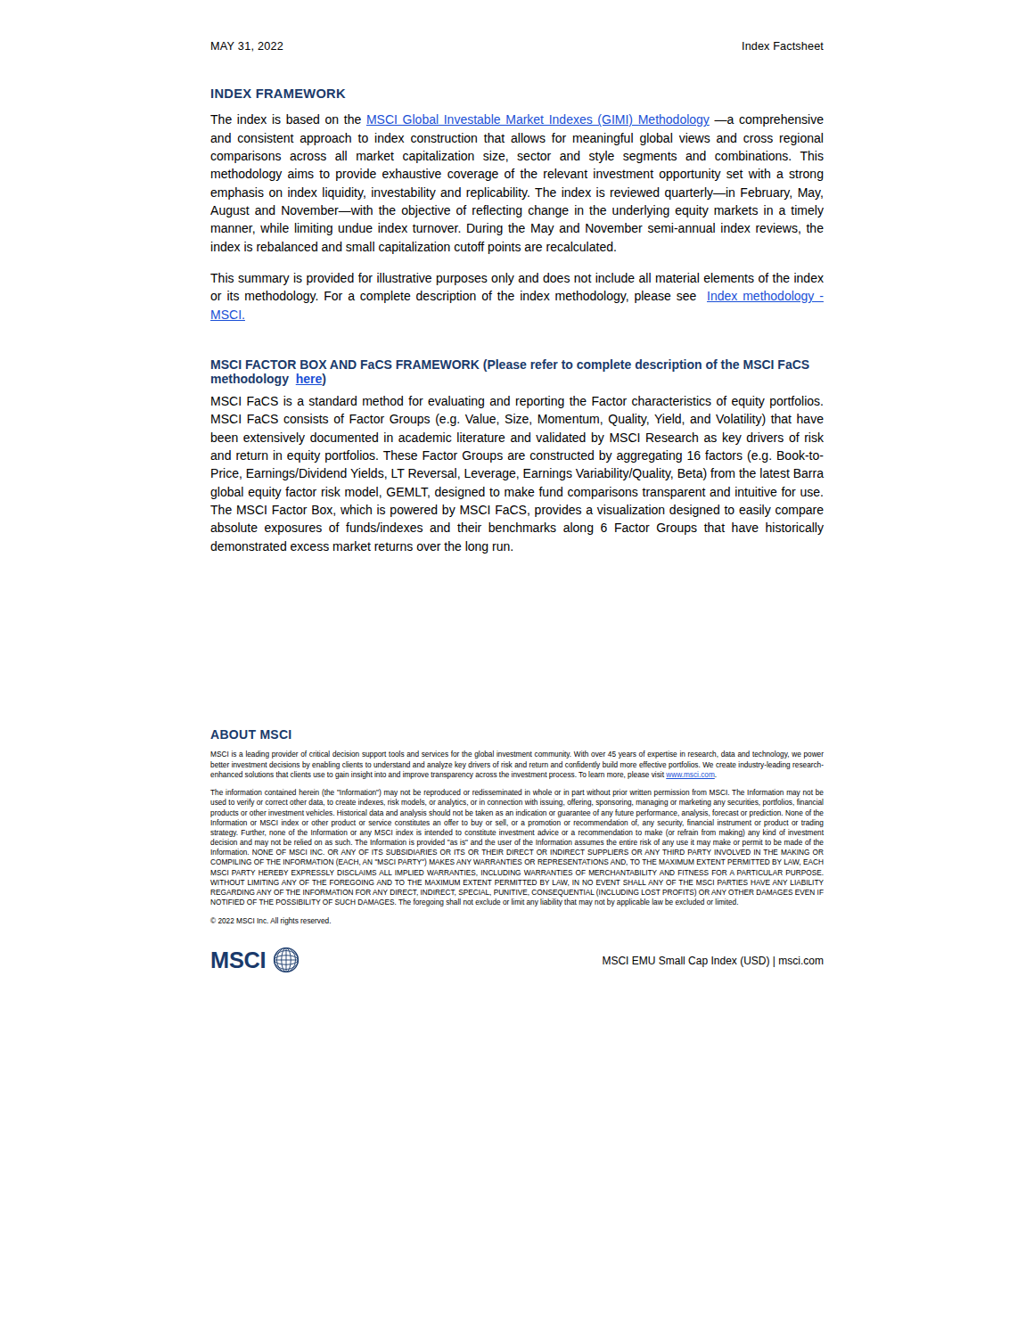MAY 31, 2022 Index Factsheet
INDEX FRAMEWORK
The index is based on the MSCI Global Investable Market Indexes (GIMI) Methodology —a comprehensive and consistent approach to index construction that allows for meaningful global views and cross regional comparisons across all market capitalization size, sector and style segments and combinations. This methodology aims to provide exhaustive coverage of the relevant investment opportunity set with a strong emphasis on index liquidity, investability and replicability. The index is reviewed quarterly—in February, May, August and November—with the objective of reflecting change in the underlying equity markets in a timely manner, while limiting undue index turnover. During the May and November semi-annual index reviews, the index is rebalanced and small capitalization cutoff points are recalculated.
This summary is provided for illustrative purposes only and does not include all material elements of the index or its methodology. For a complete description of the index methodology, please see Index methodology - MSCI.
MSCI FACTOR BOX AND FaCS FRAMEWORK (Please refer to complete description of the MSCI FaCS methodology here)
MSCI FaCS is a standard method for evaluating and reporting the Factor characteristics of equity portfolios. MSCI FaCS consists of Factor Groups (e.g. Value, Size, Momentum, Quality, Yield, and Volatility) that have been extensively documented in academic literature and validated by MSCI Research as key drivers of risk and return in equity portfolios. These Factor Groups are constructed by aggregating 16 factors (e.g. Book-to-Price, Earnings/Dividend Yields, LT Reversal, Leverage, Earnings Variability/Quality, Beta) from the latest Barra global equity factor risk model, GEMLT, designed to make fund comparisons transparent and intuitive for use. The MSCI Factor Box, which is powered by MSCI FaCS, provides a visualization designed to easily compare absolute exposures of funds/indexes and their benchmarks along 6 Factor Groups that have historically demonstrated excess market returns over the long run.
ABOUT MSCI
MSCI is a leading provider of critical decision support tools and services for the global investment community. With over 45 years of expertise in research, data and technology, we power better investment decisions by enabling clients to understand and analyze key drivers of risk and return and confidently build more effective portfolios. We create industry-leading research-enhanced solutions that clients use to gain insight into and improve transparency across the investment process. To learn more, please visit www.msci.com.
The information contained herein (the "Information") may not be reproduced or redisseminated in whole or in part without prior written permission from MSCI. The Information may not be used to verify or correct other data, to create indexes, risk models, or analytics, or in connection with issuing, offering, sponsoring, managing or marketing any securities, portfolios, financial products or other investment vehicles. Historical data and analysis should not be taken as an indication or guarantee of any future performance, analysis, forecast or prediction. None of the Information or MSCI index or other product or service constitutes an offer to buy or sell, or a promotion or recommendation of, any security, financial instrument or product or trading strategy. Further, none of the Information or any MSCI index is intended to constitute investment advice or a recommendation to make (or refrain from making) any kind of investment decision and may not be relied on as such. The Information is provided "as is" and the user of the Information assumes the entire risk of any use it may make or permit to be made of the Information. NONE OF MSCI INC. OR ANY OF ITS SUBSIDIARIES OR ITS OR THEIR DIRECT OR INDIRECT SUPPLIERS OR ANY THIRD PARTY INVOLVED IN THE MAKING OR COMPILING OF THE INFORMATION (EACH, AN "MSCI PARTY") MAKES ANY WARRANTIES OR REPRESENTATIONS AND, TO THE MAXIMUM EXTENT PERMITTED BY LAW, EACH MSCI PARTY HEREBY EXPRESSLY DISCLAIMS ALL IMPLIED WARRANTIES, INCLUDING WARRANTIES OF MERCHANTABILITY AND FITNESS FOR A PARTICULAR PURPOSE. WITHOUT LIMITING ANY OF THE FOREGOING AND TO THE MAXIMUM EXTENT PERMITTED BY LAW, IN NO EVENT SHALL ANY OF THE MSCI PARTIES HAVE ANY LIABILITY REGARDING ANY OF THE INFORMATION FOR ANY DIRECT, INDIRECT, SPECIAL, PUNITIVE, CONSEQUENTIAL (INCLUDING LOST PROFITS) OR ANY OTHER DAMAGES EVEN IF NOTIFIED OF THE POSSIBILITY OF SUCH DAMAGES. The foregoing shall not exclude or limit any liability that may not by applicable law be excluded or limited.
© 2022 MSCI Inc. All rights reserved.
MSCI
MSCI EMU Small Cap Index (USD) | msci.com